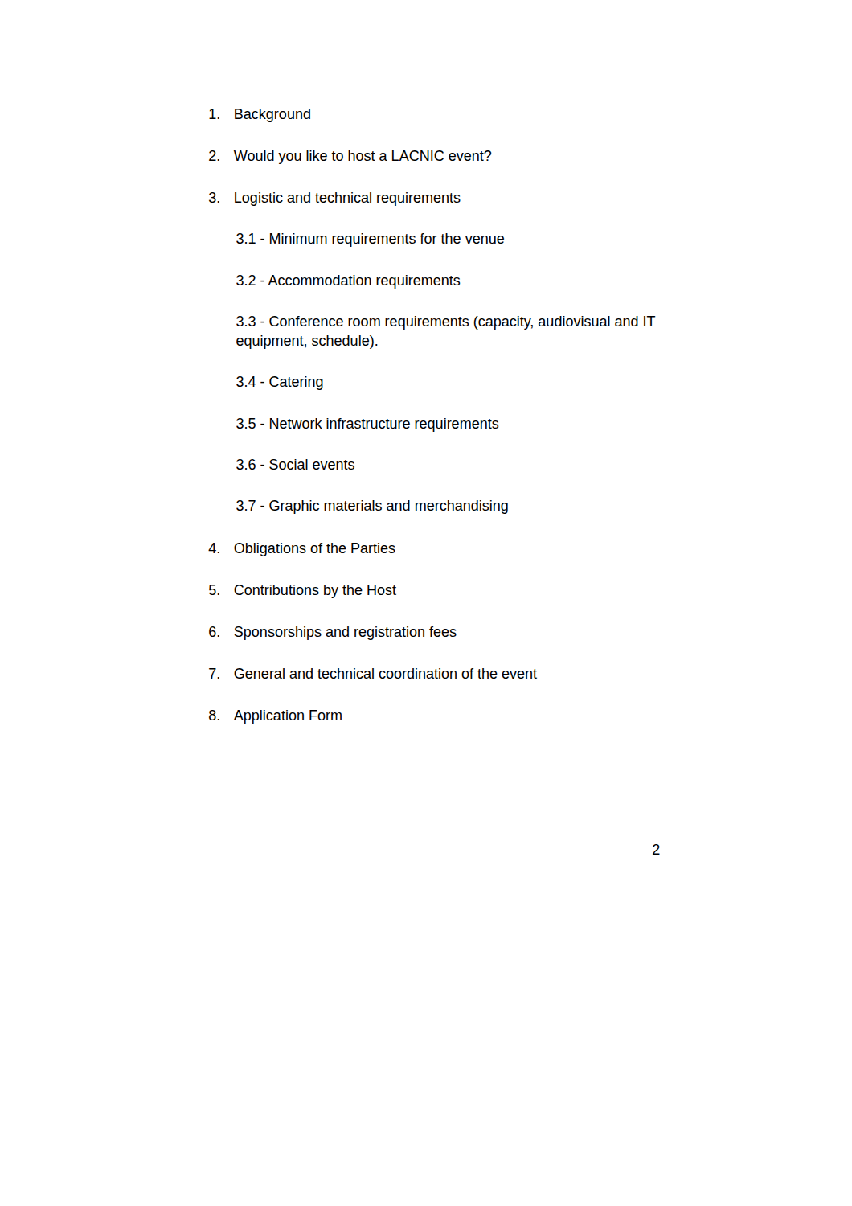Background
Would you like to host a LACNIC event?
Logistic and technical requirements
3.1 - Minimum requirements for the venue
3.2 - Accommodation requirements
3.3 - Conference room requirements (capacity, audiovisual and IT equipment, schedule).
3.4 - Catering
3.5 - Network infrastructure requirements
3.6 - Social events
3.7 - Graphic materials and merchandising
Obligations of the Parties
Contributions by the Host
Sponsorships and registration fees
General and technical coordination of the event
Application Form
2